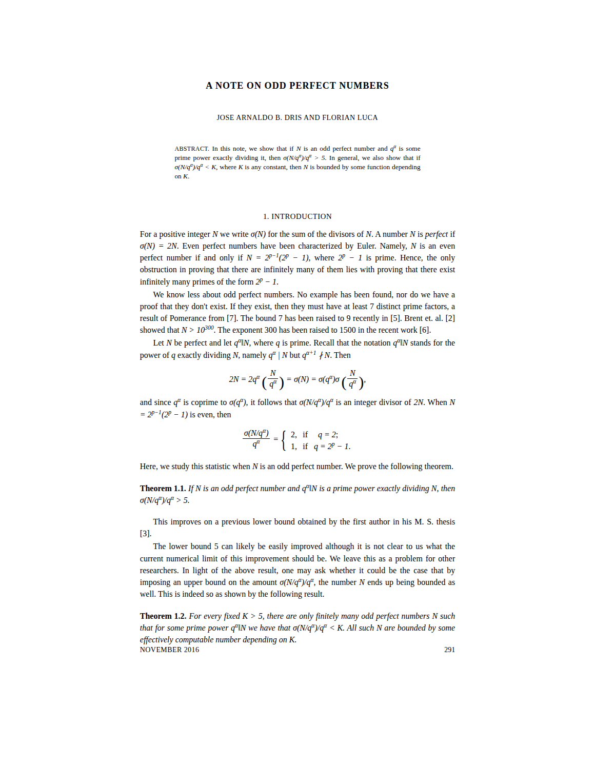A Note on Odd Perfect Numbers
Jose Arnaldo B. Dris and Florian Luca
Abstract. In this note, we show that if N is an odd perfect number and qα is some prime power exactly dividing it, then σ(N/qα)/qα > 5. In general, we also show that if σ(N/qα)/qα < K, where K is any constant, then N is bounded by some function depending on K.
1. Introduction
For a positive integer N we write σ(N) for the sum of the divisors of N. A number N is perfect if σ(N) = 2N. Even perfect numbers have been characterized by Euler. Namely, N is an even perfect number if and only if N = 2p−1(2p − 1), where 2p − 1 is prime. Hence, the only obstruction in proving that there are infinitely many of them lies with proving that there exist infinitely many primes of the form 2p − 1.
We know less about odd perfect numbers. No example has been found, nor do we have a proof that they don't exist. If they exist, then they must have at least 7 distinct prime factors, a result of Pomerance from [7]. The bound 7 has been raised to 9 recently in [5]. Brent et. al. [2] showed that N > 10300. The exponent 300 has been raised to 1500 in the recent work [6].
Let N be perfect and let qα‖N, where q is prime. Recall that the notation qα‖N stands for the power of q exactly dividing N, namely qα | N but qα+1 ∤ N. Then
2N = 2qα (Nqα) = σ(N) = σ(qα)σ (Nqα),
and since qα is coprime to σ(qα), it follows that σ(N/qα)/qα is an integer divisor of 2N. When N = 2p−1(2p − 1) is even, then
σ(N/qα) qα = {
| 2, | if q = 2 ; |
| 1, | if q = 2 p − 1 . |
Here, we study this statistic when N is an odd perfect number. We prove the following theorem.
Theorem 1.1. If N is an odd perfect number and qα‖N is a prime power exactly dividing N, then σ(N/qα)/qα > 5.
This improves on a previous lower bound obtained by the first author in his M. S. thesis [3].
The lower bound 5 can likely be easily improved although it is not clear to us what the current numerical limit of this improvement should be. We leave this as a problem for other researchers. In light of the above result, one may ask whether it could be the case that by imposing an upper bound on the amount σ(N/qα)/qα, the number N ends up being bounded as well. This is indeed so as shown by the following result.
Theorem 1.2. For every fixed K > 5, there are only finitely many odd perfect numbers N such that for some prime power qα‖N we have that σ(N/qα)/qα < K. All such N are bounded by some effectively computable number depending on K.
November 2016 291